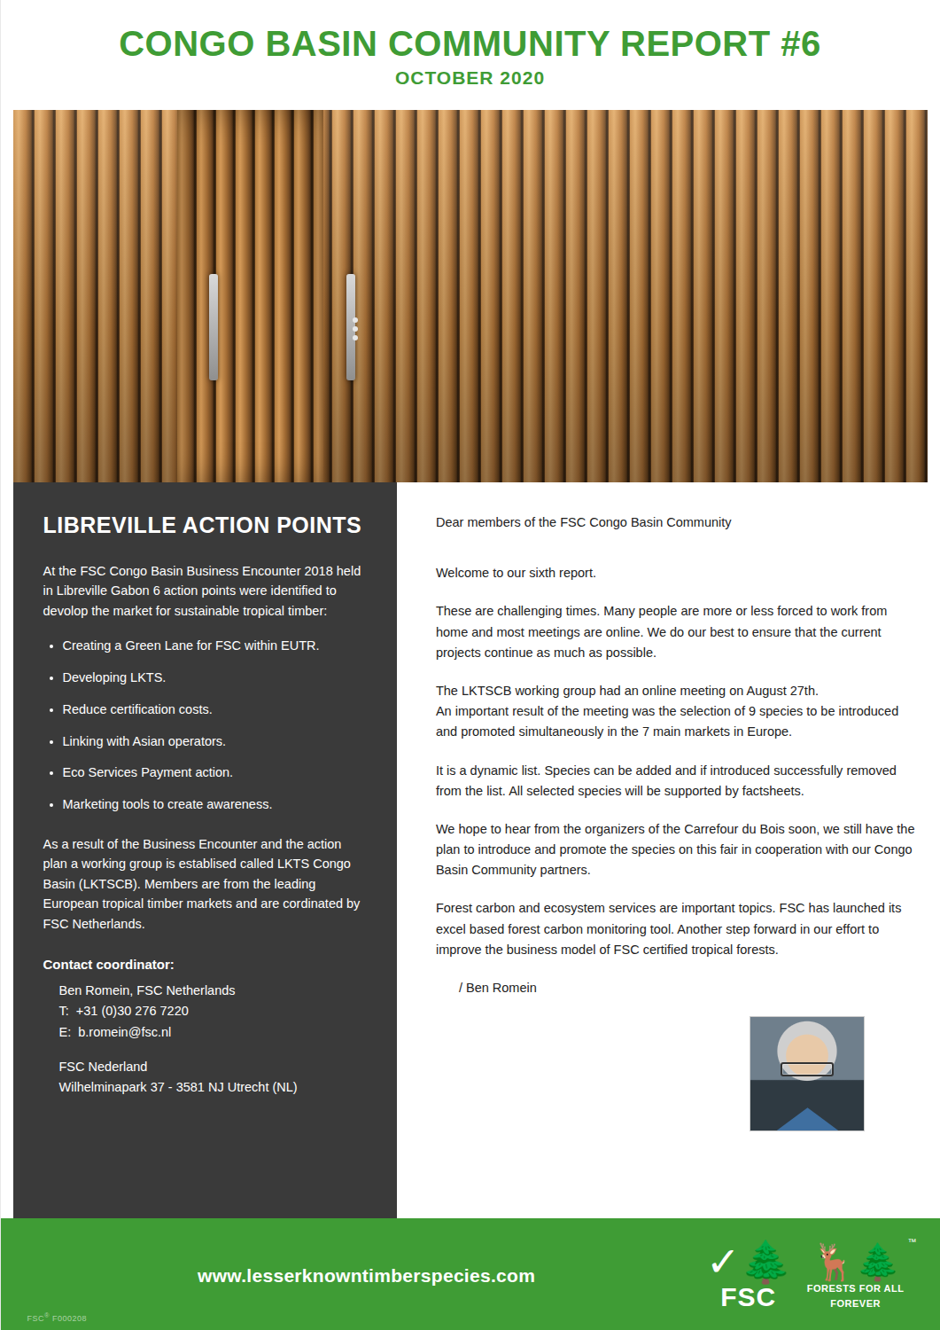Congo Basin Community Report #6
October 2020
Libreville Action Points
At the FSC Congo Basin Business Encounter 2018 held in Libreville Gabon 6 action points were identified to devolop the market for sustainable tropical timber:
Creating a Green Lane for FSC within EUTR.
Developing LKTS.
Reduce certification costs.
Linking with Asian operators.
Eco Services Payment action.
Marketing tools to create awareness.
As a result of the Business Encounter and the action plan a working group is establised called LKTS Congo Basin (LKTSCB). Members are from the leading European tropical timber markets and are cordinated by FSC Netherlands.
Contact coordinator:
Ben Romein, FSC Netherlands
T: +31 (0)30 276 7220
E: b.romein@fsc.nl
FSC Nederland
Wilhelminapark 37 - 3581 NJ Utrecht (NL)
Dear members of the FSC Congo Basin Community
Welcome to our sixth report.
These are challenging times. Many people are more or less forced to work from home and most meetings are online. We do our best to ensure that the current projects continue as much as possible.
The LKTSCB working group had an online meeting on August 27th.
An important result of the meeting was the selection of 9 species to be introduced and promoted simultaneously in the 7 main markets in Europe.
It is a dynamic list. Species can be added and if introduced successfully removed from the list. All selected species will be supported by factsheets.
We hope to hear from the organizers of the Carrefour du Bois soon, we still have the plan to introduce and promote the species on this fair in cooperation with our Congo Basin Community partners.
Forest carbon and ecosystem services are important topics. FSC has launched its excel based forest carbon monitoring tool. Another step forward in our effort to improve the business model of FSC certified tropical forests.
/ Ben Romein
FSC® F000208
www.lesserknowntimberspecies.com
✓🌲 FSC
™ 🦌🌲 FORESTS FOR ALL
FOREVER